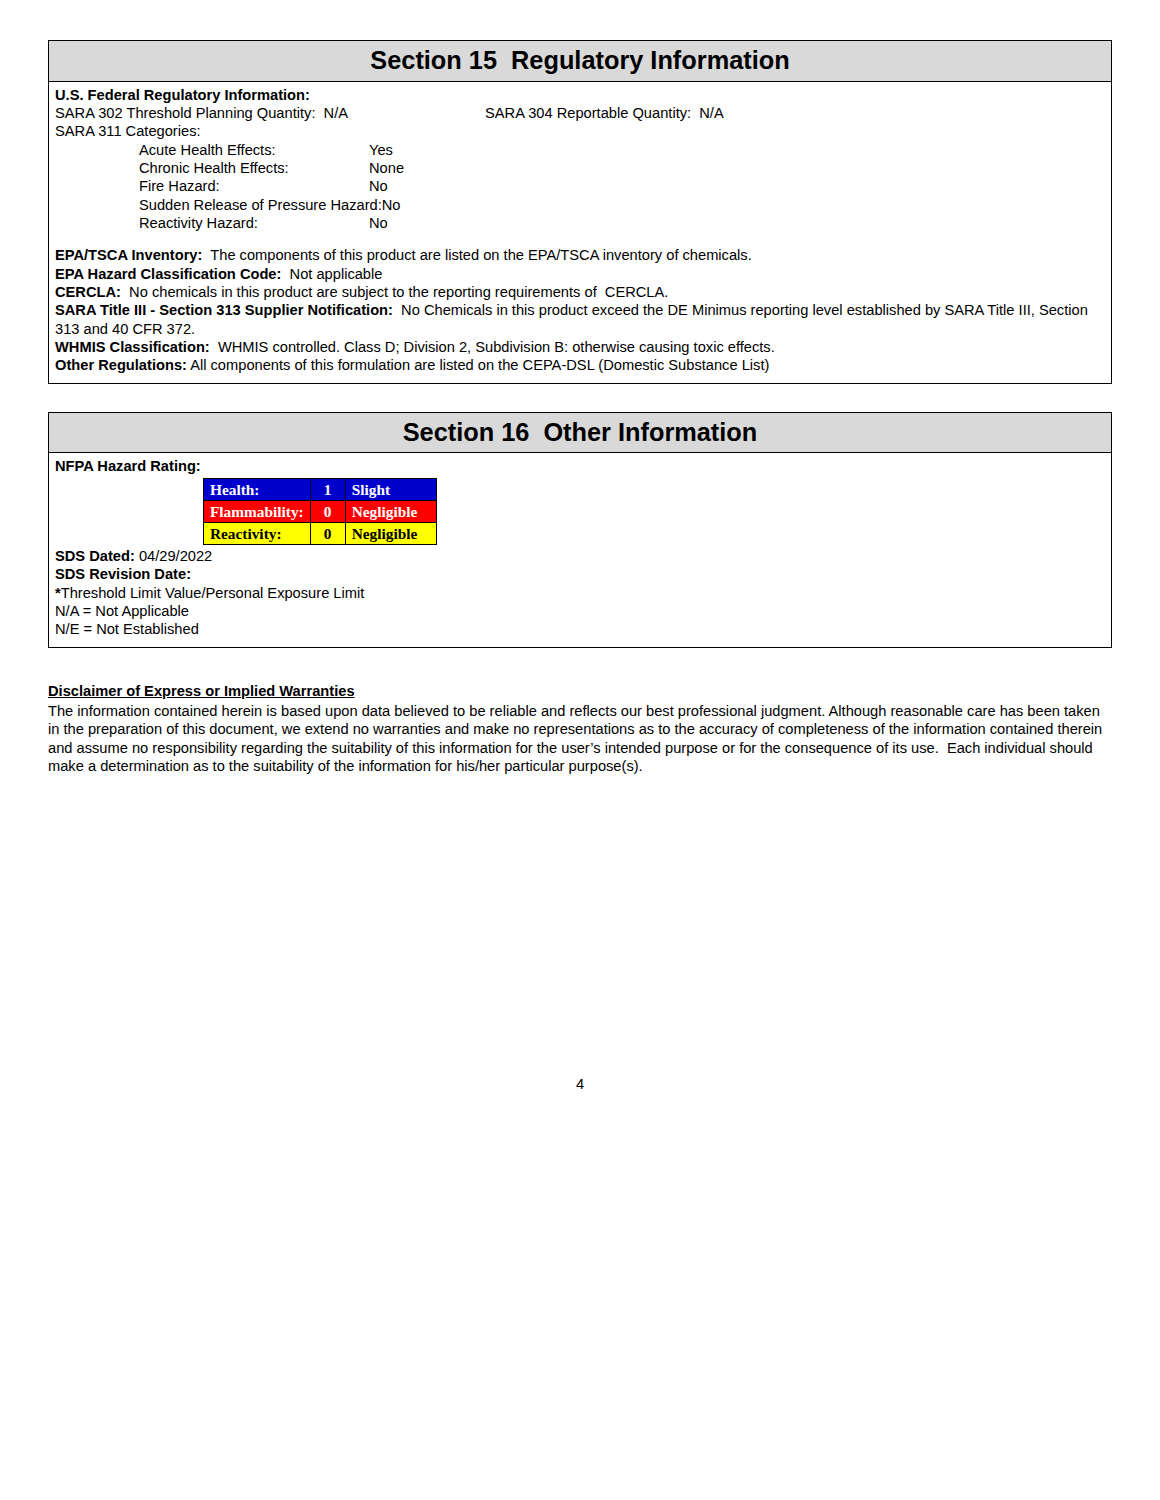Section 15 Regulatory Information
U.S. Federal Regulatory Information:
SARA 302 Threshold Planning Quantity: N/ASARA 304 Reportable Quantity: N/A
SARA 311 Categories:
Acute Health Effects: Yes
Chronic Health Effects: None
Fire Hazard: No
Sudden Release of Pressure Hazard: No
Reactivity Hazard: No
EPA/TSCA Inventory: The components of this product are listed on the EPA/TSCA inventory of chemicals.
EPA Hazard Classification Code: Not applicable
CERCLA: No chemicals in this product are subject to the reporting requirements of CERCLA.
SARA Title III - Section 313 Supplier Notification: No Chemicals in this product exceed the DE Minimus reporting level established by SARA Title III, Section 313 and 40 CFR 372.
WHMIS Classification: WHMIS controlled. Class D; Division 2, Subdivision B: otherwise causing toxic effects.
Other Regulations: All components of this formulation are listed on the CEPA-DSL (Domestic Substance List)
Section 16 Other Information
NFPA Hazard Rating:
| Health: | 1 | Slight |
| Flammability: | 0 | Negligible |
| Reactivity: | 0 | Negligible |
SDS Dated: 04/29/2022
SDS Revision Date:
*Threshold Limit Value/Personal Exposure Limit
N/A = Not Applicable
N/E = Not Established
Disclaimer of Express or Implied Warranties
The information contained herein is based upon data believed to be reliable and reflects our best professional judgment. Although reasonable care has been taken in the preparation of this document, we extend no warranties and make no representations as to the accuracy of completeness of the information contained therein and assume no responsibility regarding the suitability of this information for the user’s intended purpose or for the consequence of its use. Each individual should make a determination as to the suitability of the information for his/her particular purpose(s).
4